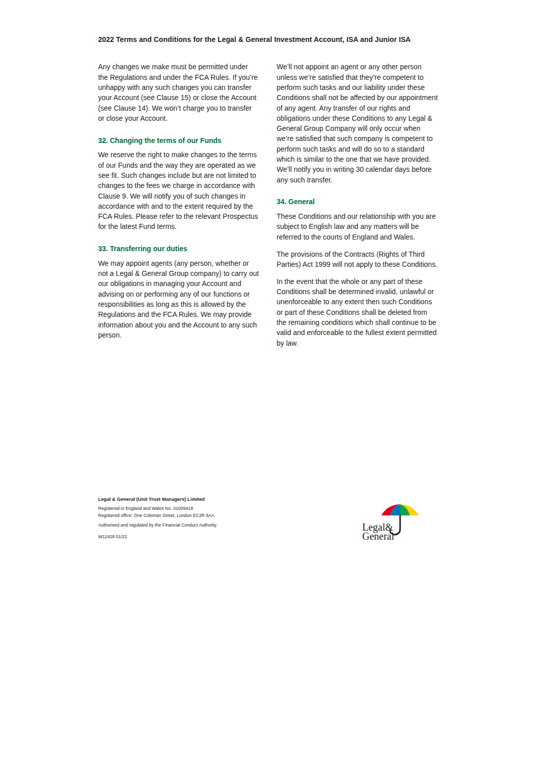2022 Terms and Conditions for the Legal & General Investment Account, ISA and Junior ISA
Any changes we make must be permitted under the Regulations and under the FCA Rules. If you’re unhappy with any such changes you can transfer your Account (see Clause 15) or close the Account (see Clause 14). We won’t charge you to transfer or close your Account.
32. Changing the terms of our Funds
We reserve the right to make changes to the terms of our Funds and the way they are operated as we see fit. Such changes include but are not limited to changes to the fees we charge in accordance with Clause 9. We will notify you of such changes in accordance with and to the extent required by the FCA Rules. Please refer to the relevant Prospectus for the latest Fund terms.
33. Transferring our duties
We may appoint agents (any person, whether or not a Legal & General Group company) to carry out our obligations in managing your Account and advising on or performing any of our functions or responsibilities as long as this is allowed by the Regulations and the FCA Rules. We may provide information about you and the Account to any such person.
We’ll not appoint an agent or any other person unless we’re satisfied that they’re competent to perform such tasks and our liability under these Conditions shall not be affected by our appointment of any agent. Any transfer of our rights and obligations under these Conditions to any Legal & General Group Company will only occur when we’re satisfied that such company is competent to perform such tasks and will do so to a standard which is similar to the one that we have provided. We’ll notify you in writing 30 calendar days before any such transfer.
34. General
These Conditions and our relationship with you are subject to English law and any matters will be referred to the courts of England and Wales.
The provisions of the Contracts (Rights of Third Parties) Act 1999 will not apply to these Conditions.
In the event that the whole or any part of these Conditions shall be determined invalid, unlawful or unenforceable to any extent then such Conditions or part of these Conditions shall be deleted from the remaining conditions which shall continue to be valid and enforceable to the fullest extent permitted by law.
Legal & General (Unit Trust Managers) Limited
Registered in England and Wales No. 01009418
Registered office: One Coleman Street, London EC2R 5AA
Authorised and regulated by the Financial Conduct Authority.
W12428 01/22
Legal& General